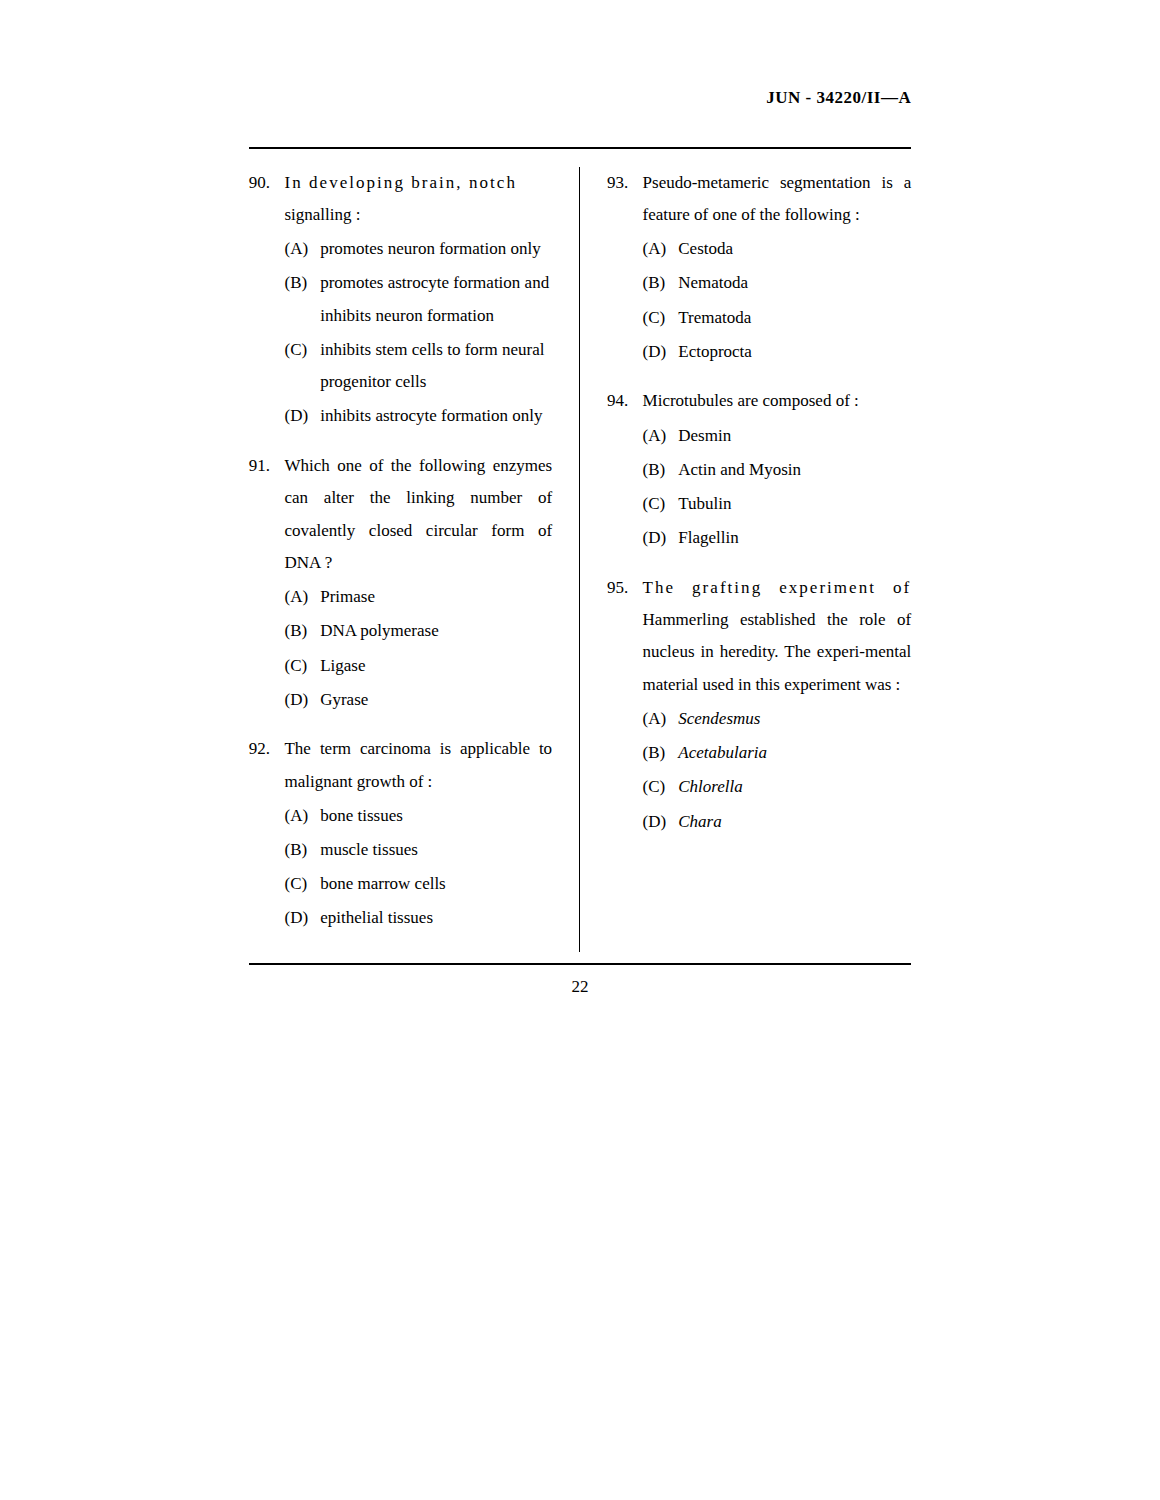JUN - 34220/II—A
90.
In developing brain, notch
signalling :
(A) promotes neuron formation only
(B) promotes astrocyte formation and inhibits neuron formation
(C) inhibits stem cells to form neural progenitor cells
(D) inhibits astrocyte formation only
91.
Which one of the following enzymes can alter the linking number of covalently closed circular form of DNA ?
(A) Primase
(B) DNA polymerase
(C) Ligase
(D) Gyrase
92.
The term carcinoma is applicable to malignant growth of :
(A) bone tissues
(B) muscle tissues
(C) bone marrow cells
(D) epithelial tissues
93.
Pseudo-metameric segmentation is a feature of one of the following :
(A) Cestoda
(B) Nematoda
(C) Trematoda
(D) Ectoprocta
94.
Microtubules are composed of :
(A) Desmin
(B) Actin and Myosin
(C) Tubulin
(D) Flagellin
95.
The grafting experiment of Hammerling established the role of nucleus in heredity. The experi-mental material used in this experiment was :
(A) Scendesmus
(B) Acetabularia
(C) Chlorella
(D) Chara
22